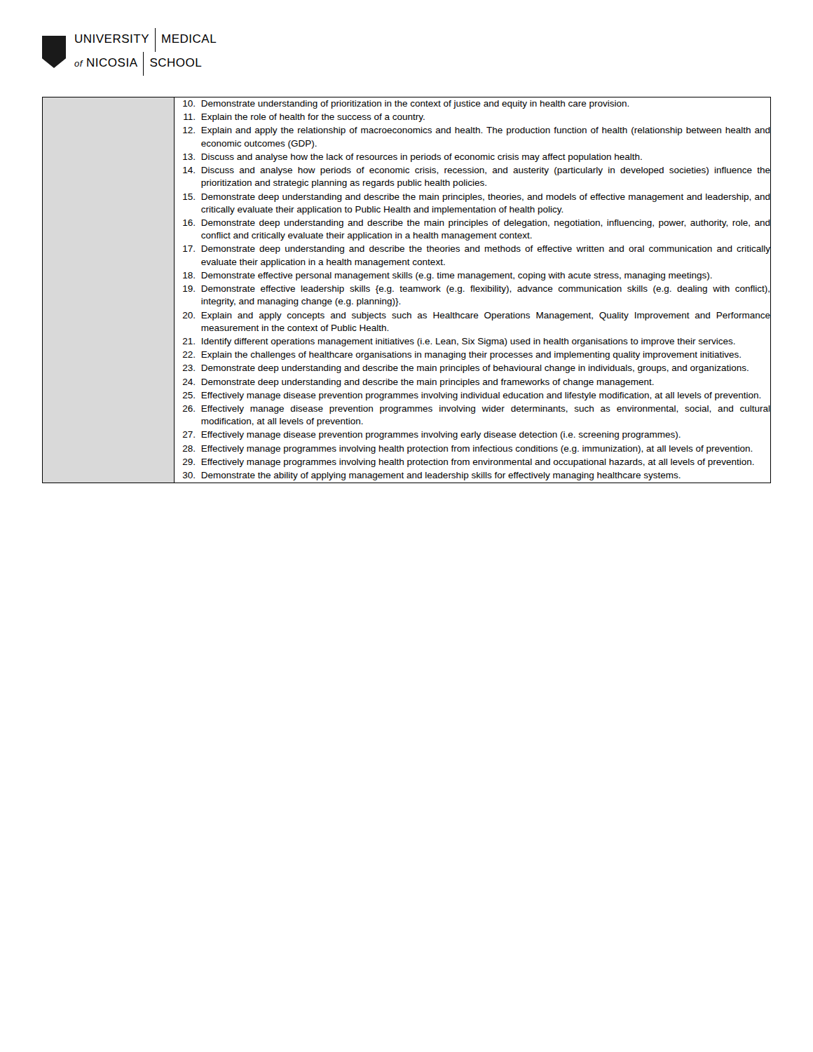UNIVERSITY MEDICAL
of NICOSIA SCHOOL
| | Demonstrate understanding of prioritization in the context of justice and equity in health care provision. Explain the role of health for the success of a country. Explain and apply the relationship of macroeconomics and health. The production function of health (relationship between health and economic outcomes (GDP). Discuss and analyse how the lack of resources in periods of economic crisis may affect population health. Discuss and analyse how periods of economic crisis, recession, and austerity (particularly in developed societies) influence the prioritization and strategic planning as regards public health policies. Demonstrate deep understanding and describe the main principles, theories, and models of effective management and leadership, and critically evaluate their application to Public Health and implementation of health policy. Demonstrate deep understanding and describe the main principles of delegation, negotiation, influencing, power, authority, role, and conflict and critically evaluate their application in a health management context. Demonstrate deep understanding and describe the theories and methods of effective written and oral communication and critically evaluate their application in a health management context. Demonstrate effective personal management skills (e.g. time management, coping with acute stress, managing meetings). Demonstrate effective leadership skills {e.g. teamwork (e.g. flexibility), advance communication skills (e.g. dealing with conflict), integrity, and managing change (e.g. planning)}. Explain and apply concepts and subjects such as Healthcare Operations Management, Quality Improvement and Performance measurement in the context of Public Health. Identify different operations management initiatives (i.e. Lean, Six Sigma) used in health organisations to improve their services. Explain the challenges of healthcare organisations in managing their processes and implementing quality improvement initiatives. Demonstrate deep understanding and describe the main principles of behavioural change in individuals, groups, and organizations. Demonstrate deep understanding and describe the main principles and frameworks of change management. Effectively manage disease prevention programmes involving individual education and lifestyle modification, at all levels of prevention. Effectively manage disease prevention programmes involving wider determinants, such as environmental, social, and cultural modification, at all levels of prevention. Effectively manage disease prevention programmes involving early disease detection (i.e. screening programmes). Effectively manage programmes involving health protection from infectious conditions (e.g. immunization), at all levels of prevention. Effectively manage programmes involving health protection from environmental and occupational hazards, at all levels of prevention. Demonstrate the ability of applying management and leadership skills for effectively managing healthcare systems. |